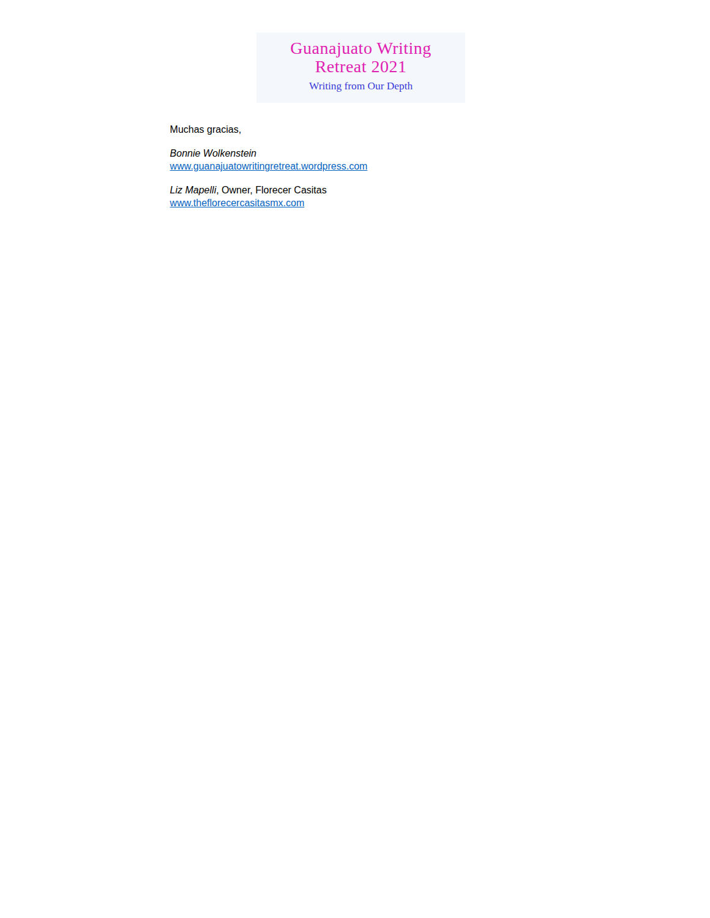Guanajuato Writing
Retreat 2021
Writing from Our Depth
Muchas gracias,
Bonnie Wolkenstein
www.guanajuatowritingretreat.wordpress.com
Liz Mapelli, Owner, Florecer Casitas
www.theflorecercasitasmx.com